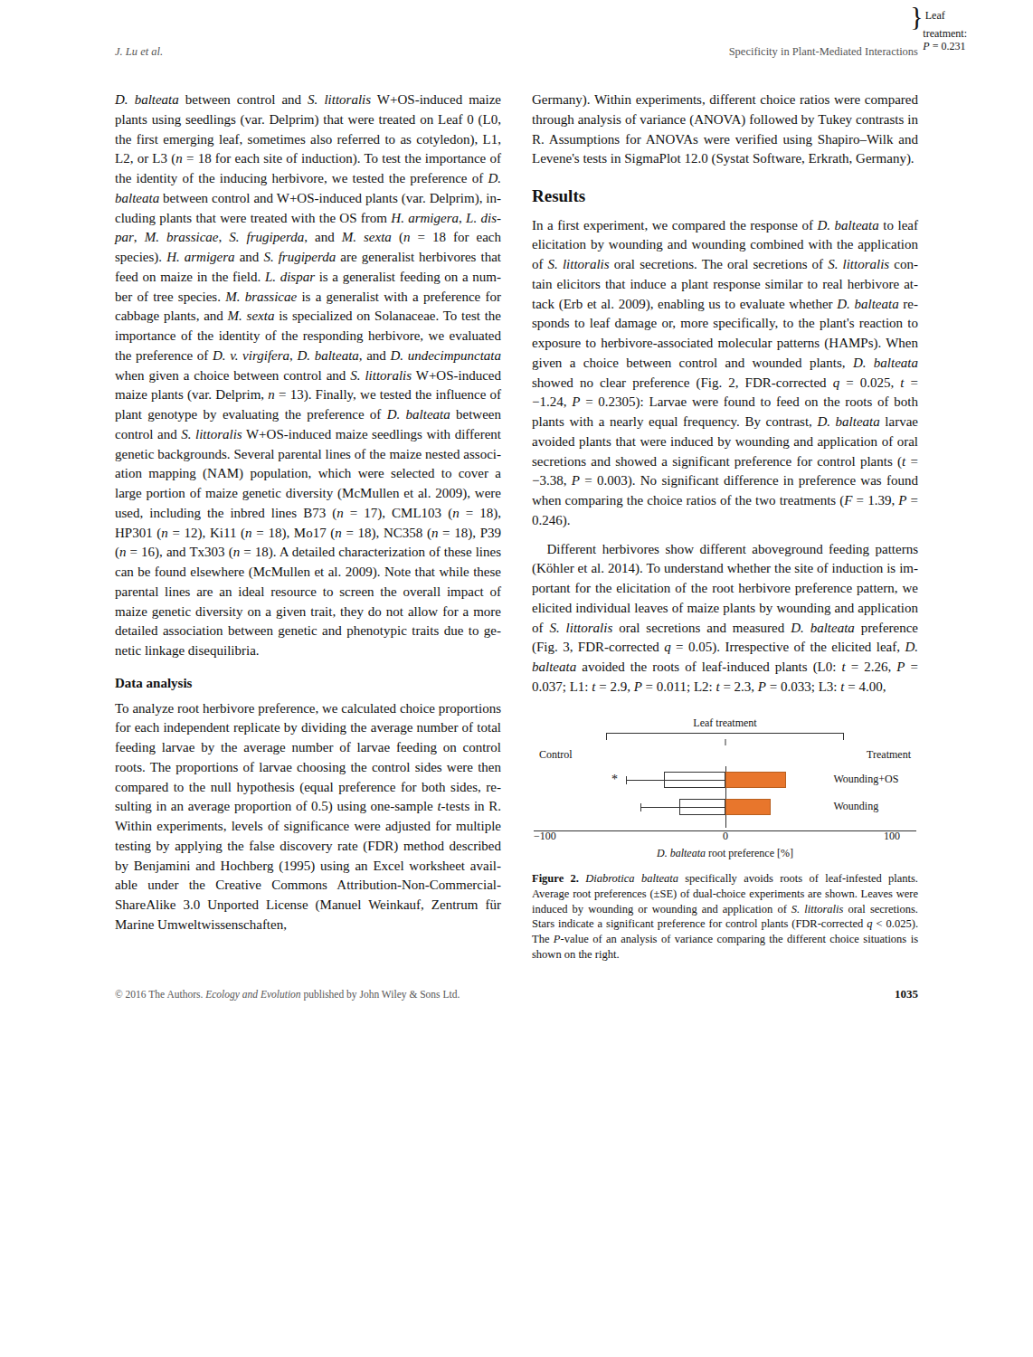J. Lu et al.
Specificity in Plant-Mediated Interactions
D. balteata between control and S. littoralis W+OS-induced maize plants using seedlings (var. Delprim) that were treated on Leaf 0 (L0, the first emerging leaf, sometimes also referred to as cotyledon), L1, L2, or L3 (n = 18 for each site of induction). To test the importance of the identity of the inducing herbivore, we tested the preference of D. balteata between control and W+OS-induced plants (var. Delprim), including plants that were treated with the OS from H. armigera, L. dispar, M. brassicae, S. frugiperda, and M. sexta (n = 18 for each species). H. armigera and S. frugiperda are generalist herbivores that feed on maize in the field. L. dispar is a generalist feeding on a number of tree species. M. brassicae is a generalist with a preference for cabbage plants, and M. sexta is specialized on Solanaceae. To test the importance of the identity of the responding herbivore, we evaluated the preference of D. v. virgifera, D. balteata, and D. undecimpunctata when given a choice between control and S. littoralis W+OS-induced maize plants (var. Delprim, n = 13). Finally, we tested the influence of plant genotype by evaluating the preference of D. balteata between control and S. littoralis W+OS-induced maize seedlings with different genetic backgrounds. Several parental lines of the maize nested association mapping (NAM) population, which were selected to cover a large portion of maize genetic diversity (McMullen et al. 2009), were used, including the inbred lines B73 (n = 17), CML103 (n = 18), HP301 (n = 12), Ki11 (n = 18), Mo17 (n = 18), NC358 (n = 18), P39 (n = 16), and Tx303 (n = 18). A detailed characterization of these lines can be found elsewhere (McMullen et al. 2009). Note that while these parental lines are an ideal resource to screen the overall impact of maize genetic diversity on a given trait, they do not allow for a more detailed association between genetic and phenotypic traits due to genetic linkage disequilibria.
Data analysis
To analyze root herbivore preference, we calculated choice proportions for each independent replicate by dividing the average number of total feeding larvae by the average number of larvae feeding on control roots. The proportions of larvae choosing the control sides were then compared to the null hypothesis (equal preference for both sides, resulting in an average proportion of 0.5) using one-sample t-tests in R. Within experiments, levels of significance were adjusted for multiple testing by applying the false discovery rate (FDR) method described by Benjamini and Hochberg (1995) using an Excel worksheet available under the Creative Commons Attribution-Non-Commercial-ShareAlike 3.0 Unported License (Manuel Weinkauf, Zentrum für Marine Umweltwissenschaften,
Germany). Within experiments, different choice ratios were compared through analysis of variance (ANOVA) followed by Tukey contrasts in R. Assumptions for ANOVAs were verified using Shapiro–Wilk and Levene's tests in SigmaPlot 12.0 (Systat Software, Erkrath, Germany).
Results
In a first experiment, we compared the response of D. balteata to leaf elicitation by wounding and wounding combined with the application of S. littoralis oral secretions. The oral secretions of S. littoralis contain elicitors that induce a plant response similar to real herbivore attack (Erb et al. 2009), enabling us to evaluate whether D. balteata responds to leaf damage or, more specifically, to the plant's reaction to exposure to herbivore-associated molecular patterns (HAMPs). When given a choice between control and wounded plants, D. balteata showed no clear preference (Fig. 2, FDR-corrected q = 0.025, t = −1.24, P = 0.2305): Larvae were found to feed on the roots of both plants with a nearly equal frequency. By contrast, D. balteata larvae avoided plants that were induced by wounding and application of oral secretions and showed a significant preference for control plants (t = −3.38, P = 0.003). No significant difference in preference was found when comparing the choice ratios of the two treatments (F = 1.39, P = 0.246).
Different herbivores show different aboveground feeding patterns (Köhler et al. 2014). To understand whether the site of induction is important for the elicitation of the root herbivore preference pattern, we elicited individual leaves of maize plants by wounding and application of S. littoralis oral secretions and measured D. balteata preference (Fig. 3, FDR-corrected q = 0.05). Irrespective of the elicited leaf, D. balteata avoided the roots of leaf-induced plants (L0: t = 2.26, P = 0.037; L1: t = 2.9, P = 0.011; L2: t = 2.3, P = 0.033; L3: t = 4.00,
Leaf treatment
Control Treatment
*
Wounding+OS
Wounding
−100 0 100
D. balteata root preference [%]
}Leaf
treatment:
P = 0.231
Figure 2. Diabrotica balteata specifically avoids roots of leaf-infested plants. Average root preferences (±SE) of dual-choice experiments are shown. Leaves were induced by wounding or wounding and application of S. littoralis oral secretions. Stars indicate a significant preference for control plants (FDR-corrected q < 0.025). The P-value of an analysis of variance comparing the different choice situations is shown on the right.
© 2016 The Authors. Ecology and Evolution published by John Wiley & Sons Ltd.
1035